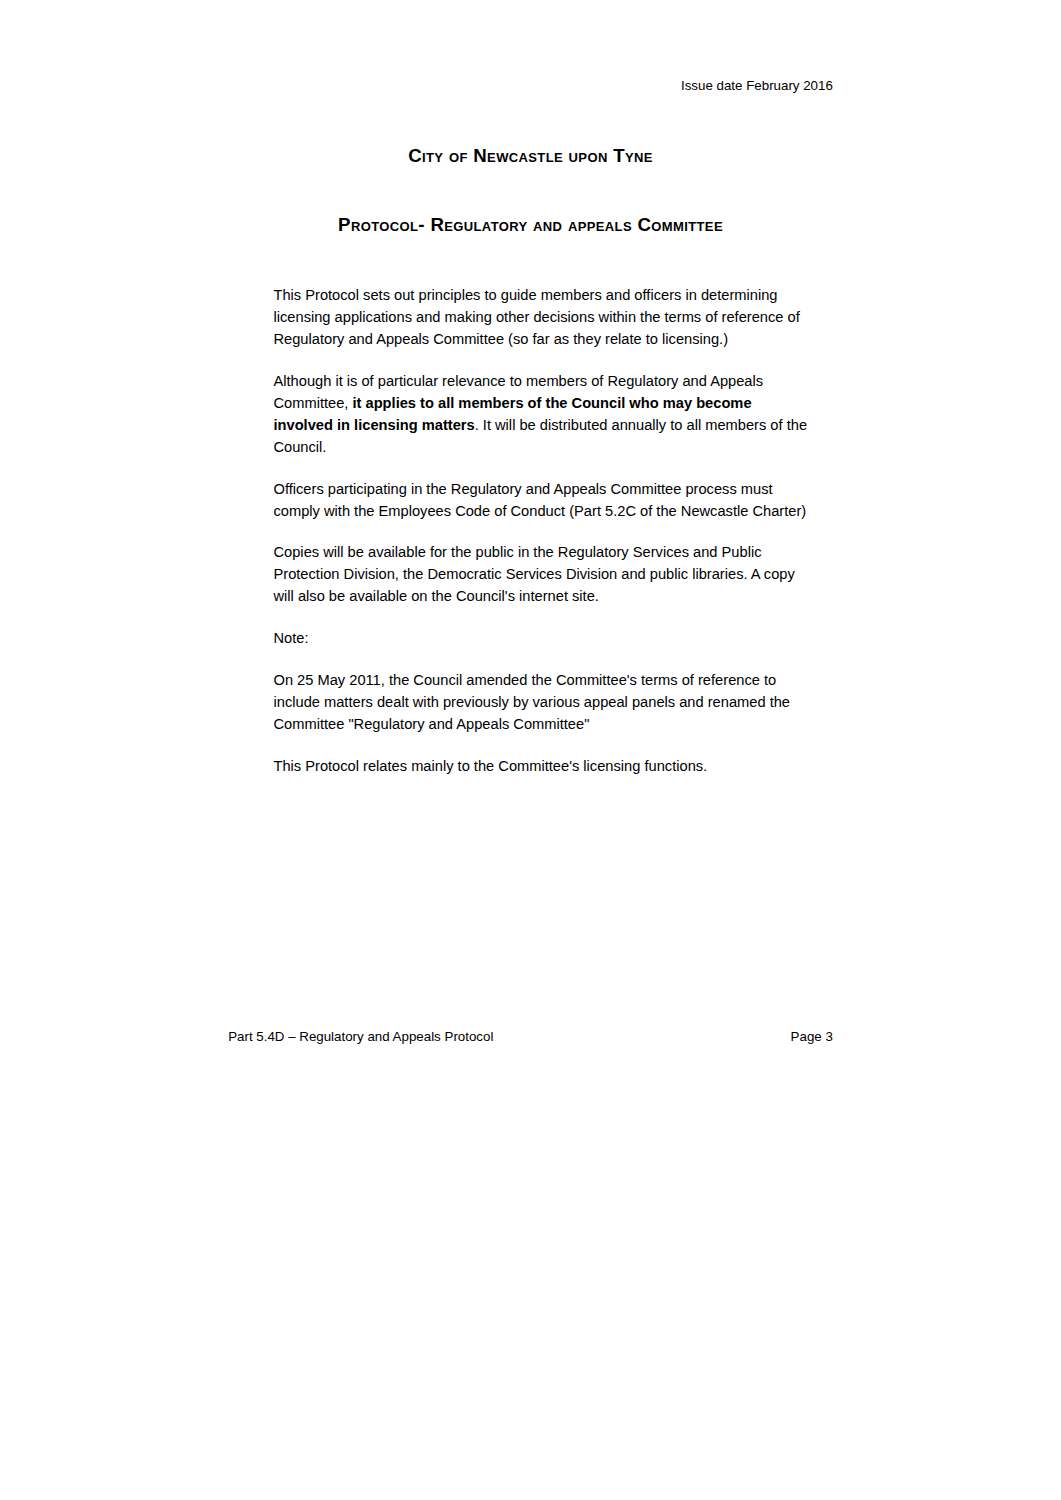Issue date February 2016
City of Newcastle upon Tyne
Protocol- Regulatory and appeals Committee
This Protocol sets out principles to guide members and officers in determining licensing applications and making other decisions within the terms of reference of Regulatory and Appeals Committee (so far as they relate to licensing.)
Although it is of particular relevance to members of Regulatory and Appeals Committee, it applies to all members of the Council who may become involved in licensing matters. It will be distributed annually to all members of the Council.
Officers participating in the Regulatory and Appeals Committee process must comply with the Employees Code of Conduct (Part 5.2C of the Newcastle Charter)
Copies will be available for the public in the Regulatory Services and Public Protection Division, the Democratic Services Division and public libraries. A copy will also be available on the Council's internet site.
Note:
On 25 May 2011, the Council amended the Committee's terms of reference to include matters dealt with previously by various appeal panels and renamed the Committee "Regulatory and Appeals Committee"
This Protocol relates mainly to the Committee's licensing functions.
Part 5.4D – Regulatory and Appeals Protocol
Page 3